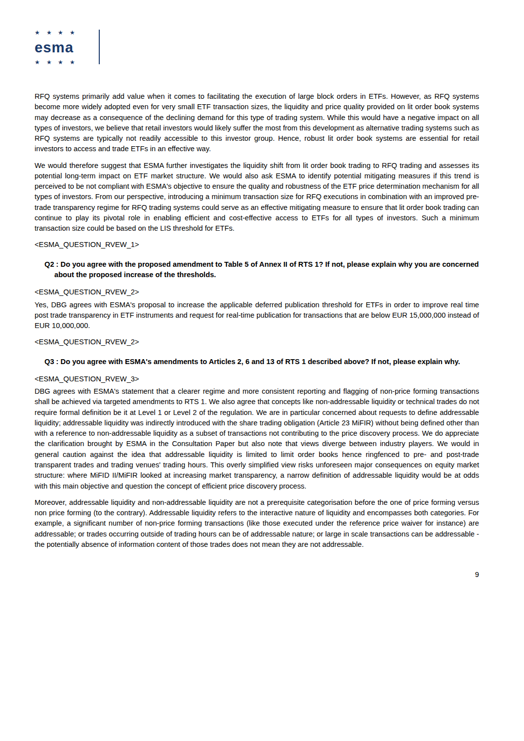★ ★ ★ ★
esma
★ ★ ★ ★
RFQ systems primarily add value when it comes to facilitating the execution of large block orders in ETFs. However, as RFQ systems become more widely adopted even for very small ETF transaction sizes, the liquidity and price quality provided on lit order book systems may decrease as a consequence of the declining demand for this type of trading system. While this would have a negative impact on all types of investors, we believe that retail investors would likely suffer the most from this development as alternative trading systems such as RFQ systems are typically not readily accessible to this investor group. Hence, robust lit order book systems are essential for retail investors to access and trade ETFs in an effective way.
We would therefore suggest that ESMA further investigates the liquidity shift from lit order book trading to RFQ trading and assesses its potential long-term impact on ETF market structure. We would also ask ESMA to identify potential mitigating measures if this trend is perceived to be not compliant with ESMA's objective to ensure the quality and robustness of the ETF price determination mechanism for all types of investors. From our perspective, introducing a minimum transaction size for RFQ executions in combination with an improved pre-trade transparency regime for RFQ trading systems could serve as an effective mitigating measure to ensure that lit order book trading can continue to play its pivotal role in enabling efficient and cost-effective access to ETFs for all types of investors. Such a minimum transaction size could be based on the LIS threshold for ETFs.
<ESMA_QUESTION_RVEW_1>
Q2 : Do you agree with the proposed amendment to Table 5 of Annex II of RTS 1? If not, please explain why you are concerned about the proposed increase of the thresholds.
<ESMA_QUESTION_RVEW_2>
Yes, DBG agrees with ESMA's proposal to increase the applicable deferred publication threshold for ETFs in order to improve real time post trade transparency in ETF instruments and request for real-time publication for transactions that are below EUR 15,000,000 instead of EUR 10,000,000.
<ESMA_QUESTION_RVEW_2>
Q3 : Do you agree with ESMA's amendments to Articles 2, 6 and 13 of RTS 1 described above? If not, please explain why.
<ESMA_QUESTION_RVEW_3>
DBG agrees with ESMA's statement that a clearer regime and more consistent reporting and flagging of non-price forming transactions shall be achieved via targeted amendments to RTS 1. We also agree that concepts like non-addressable liquidity or technical trades do not require formal definition be it at Level 1 or Level 2 of the regulation. We are in particular concerned about requests to define addressable liquidity; addressable liquidity was indirectly introduced with the share trading obligation (Article 23 MiFIR) without being defined other than with a reference to non-addressable liquidity as a subset of transactions not contributing to the price discovery process. We do appreciate the clarification brought by ESMA in the Consultation Paper but also note that views diverge between industry players. We would in general caution against the idea that addressable liquidity is limited to limit order books hence ringfenced to pre- and post-trade transparent trades and trading venues' trading hours. This overly simplified view risks unforeseen major consequences on equity market structure: where MiFID II/MiFIR looked at increasing market transparency, a narrow definition of addressable liquidity would be at odds with this main objective and question the concept of efficient price discovery process.
Moreover, addressable liquidity and non-addressable liquidity are not a prerequisite categorisation before the one of price forming versus non price forming (to the contrary). Addressable liquidity refers to the interactive nature of liquidity and encompasses both categories. For example, a significant number of non-price forming transactions (like those executed under the reference price waiver for instance) are addressable; or trades occurring outside of trading hours can be of addressable nature; or large in scale transactions can be addressable - the potentially absence of information content of those trades does not mean they are not addressable.
9